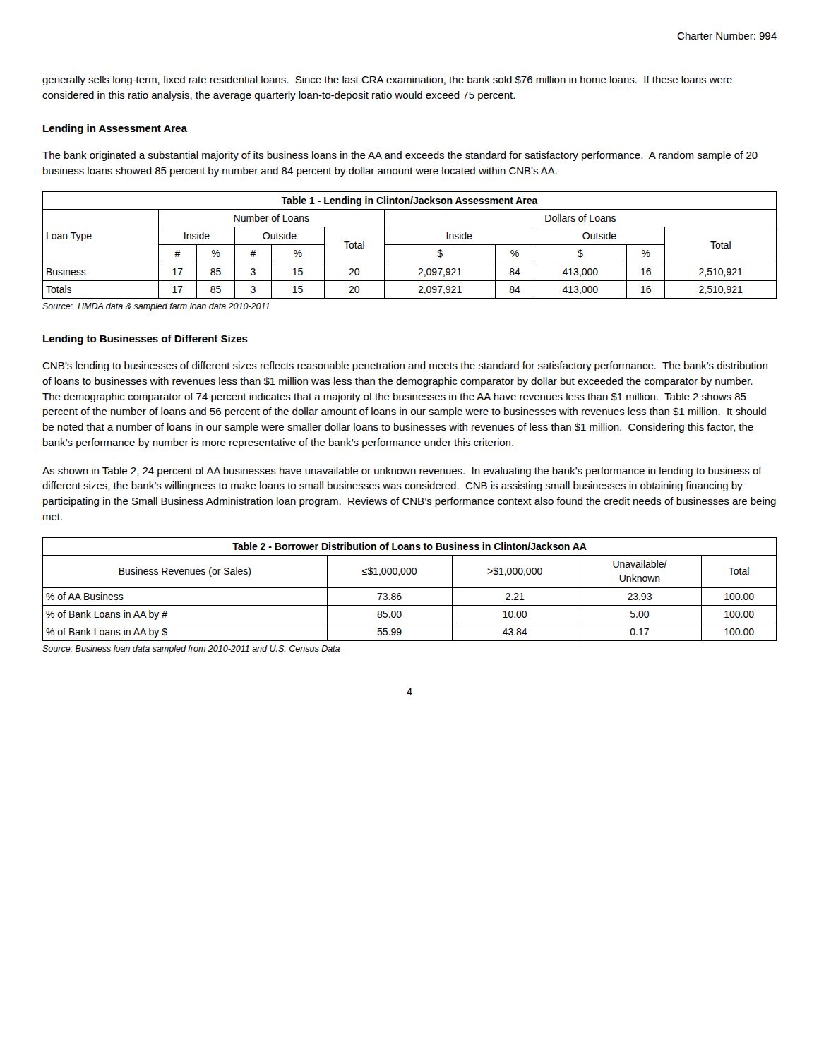Charter Number: 994
generally sells long-term, fixed rate residential loans. Since the last CRA examination, the bank sold $76 million in home loans. If these loans were considered in this ratio analysis, the average quarterly loan-to-deposit ratio would exceed 75 percent.
Lending in Assessment Area
The bank originated a substantial majority of its business loans in the AA and exceeds the standard for satisfactory performance. A random sample of 20 business loans showed 85 percent by number and 84 percent by dollar amount were located within CNB's AA.
Table 1 - Lending in Clinton/Jackson Assessment Area
| Loan Type | Number of Loans | Dollars of Loans |
| Inside | Outside | Total | Inside | Outside | Total |
| # | % | # | % | $ | % | $ | % |
| Business | 17 | 85 | 3 | 15 | 20 | 2,097,921 | 84 | 413,000 | 16 | 2,510,921 |
| Totals | 17 | 85 | 3 | 15 | 20 | 2,097,921 | 84 | 413,000 | 16 | 2,510,921 |
Source: HMDA data & sampled farm loan data 2010-2011
Lending to Businesses of Different Sizes
CNB’s lending to businesses of different sizes reflects reasonable penetration and meets the standard for satisfactory performance. The bank’s distribution of loans to businesses with revenues less than $1 million was less than the demographic comparator by dollar but exceeded the comparator by number. The demographic comparator of 74 percent indicates that a majority of the businesses in the AA have revenues less than $1 million. Table 2 shows 85 percent of the number of loans and 56 percent of the dollar amount of loans in our sample were to businesses with revenues less than $1 million. It should be noted that a number of loans in our sample were smaller dollar loans to businesses with revenues of less than $1 million. Considering this factor, the bank’s performance by number is more representative of the bank’s performance under this criterion.
As shown in Table 2, 24 percent of AA businesses have unavailable or unknown revenues. In evaluating the bank’s performance in lending to business of different sizes, the bank’s willingness to make loans to small businesses was considered. CNB is assisting small businesses in obtaining financing by participating in the Small Business Administration loan program. Reviews of CNB’s performance context also found the credit needs of businesses are being met.
Table 2 - Borrower Distribution of Loans to Business in Clinton/Jackson AA
| Business Revenues (or Sales) | ≤$1,000,000 | >$1,000,000 | Unavailable/ Unknown | Total |
| % of AA Business | 73.86 | 2.21 | 23.93 | 100.00 |
| % of Bank Loans in AA by # | 85.00 | 10.00 | 5.00 | 100.00 |
| % of Bank Loans in AA by $ | 55.99 | 43.84 | 0.17 | 100.00 |
Source: Business loan data sampled from 2010-2011 and U.S. Census Data
4